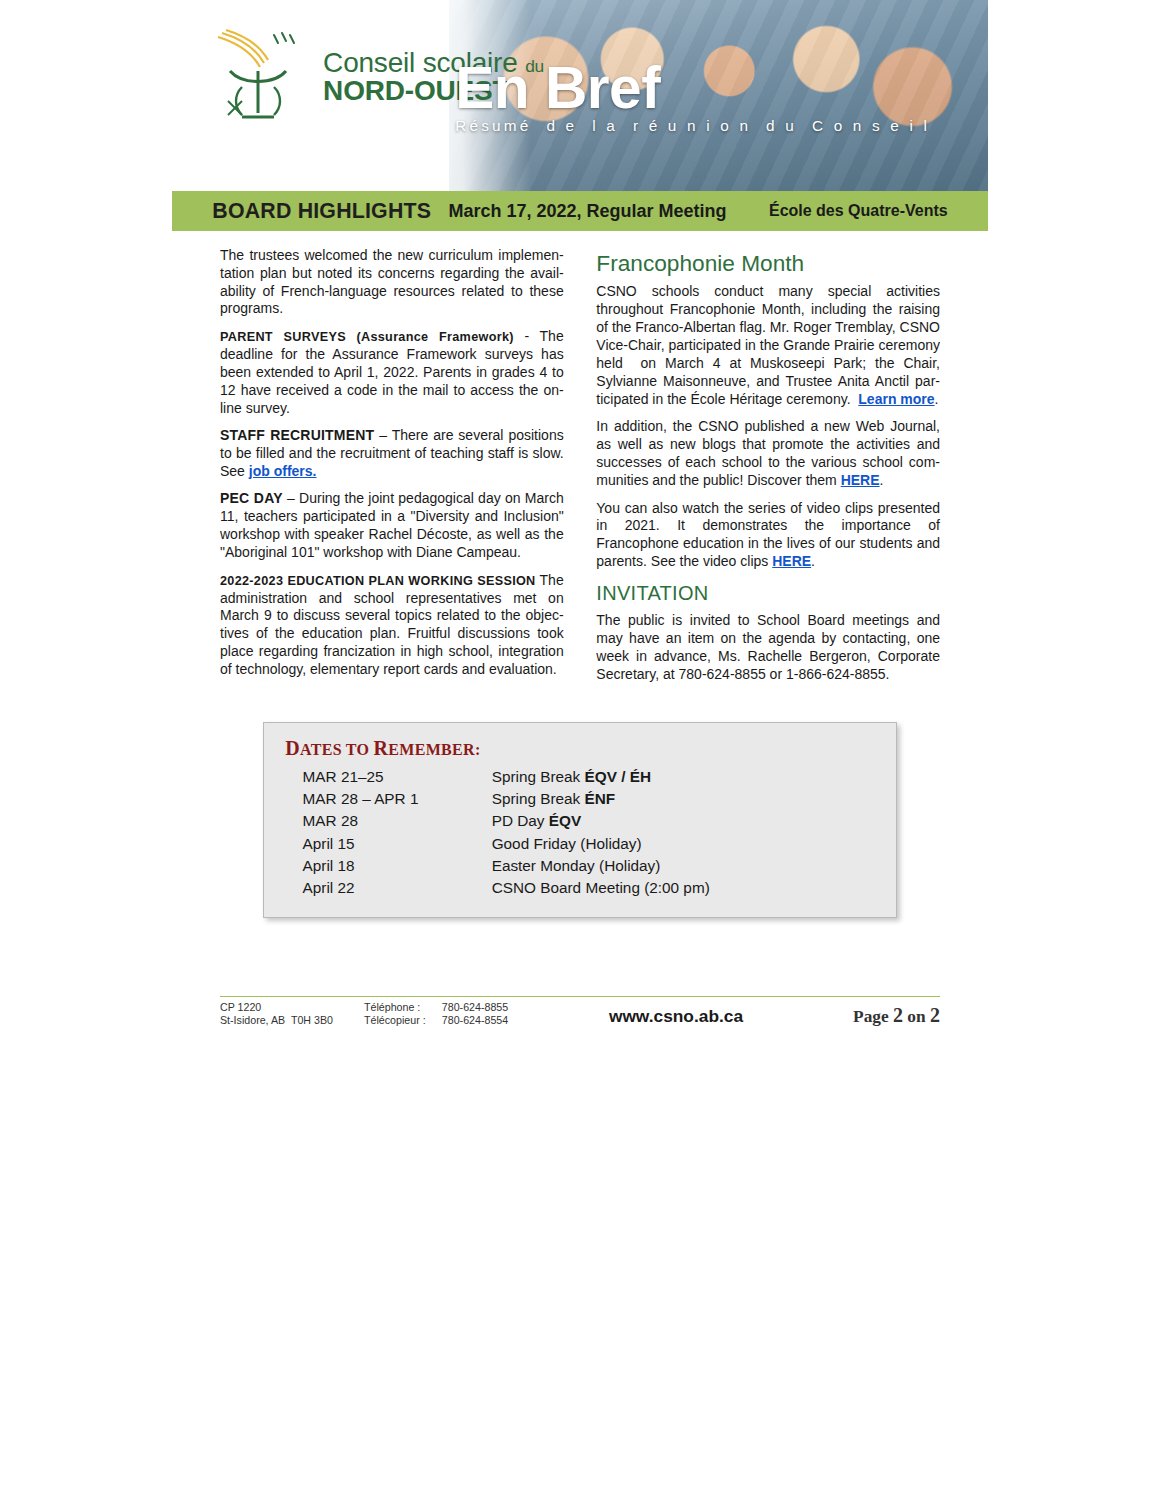Conseil scolaire du
NORD-OUEST
En Bref
Résumé d e l a r é u n i o n d u C o n s e i l
BOARD HIGHLIGHTS March 17, 2022, Regular Meeting École des Quatre-Vents
The trustees welcomed the new curriculum implementation plan but noted its concerns regarding the availability of French-language resources related to these programs.
PARENT SURVEYS (Assurance Framework) - The deadline for the Assurance Framework surveys has been extended to April 1, 2022. Parents in grades 4 to 12 have received a code in the mail to access the online survey.
STAFF RECRUITMENT – There are several positions to be filled and the recruitment of teaching staff is slow. See job offers.
PEC DAY – During the joint pedagogical day on March 11, teachers participated in a "Diversity and Inclusion" workshop with speaker Rachel Décoste, as well as the "Aboriginal 101" workshop with Diane Campeau.
2022-2023 EDUCATION PLAN WORKING SESSION The administration and school representatives met on March 9 to discuss several topics related to the objectives of the education plan. Fruitful discussions took place regarding francization in high school, integration of technology, elementary report cards and evaluation.
Francophonie Month
CSNO schools conduct many special activities throughout Francophonie Month, including the raising of the Franco-Albertan flag. Mr. Roger Tremblay, CSNO Vice-Chair, participated in the Grande Prairie ceremony held on March 4 at Muskoseepi Park; the Chair, Sylvianne Maisonneuve, and Trustee Anita Anctil participated in the École Héritage ceremony. Learn more.
In addition, the CSNO published a new Web Journal, as well as new blogs that promote the activities and successes of each school to the various school communities and the public! Discover them HERE.
You can also watch the series of video clips presented in 2021. It demonstrates the importance of Francophone education in the lives of our students and parents. See the video clips HERE.
INVITATION
The public is invited to School Board meetings and may have an item on the agenda by contacting, one week in advance, Ms. Rachelle Bergeron, Corporate Secretary, at 780-624-8855 or 1-866-624-8855.
DATES TO REMEMBER:
| MAR 21–25 | Spring Break ÉQV / ÉH |
| MAR 28 – APR 1 | Spring Break ÉNF |
| MAR 28 | PD Day ÉQV |
| April 15 | Good Friday (Holiday) |
| April 18 | Easter Monday (Holiday) |
| April 22 | CSNO Board Meeting (2:00 pm) |
CP 1220
St-Isidore, AB T0H 3B0
Téléphone : 780-624-8855
Télécopieur : 780-624-8554
www.csno.ab.ca
Page 2 on 2